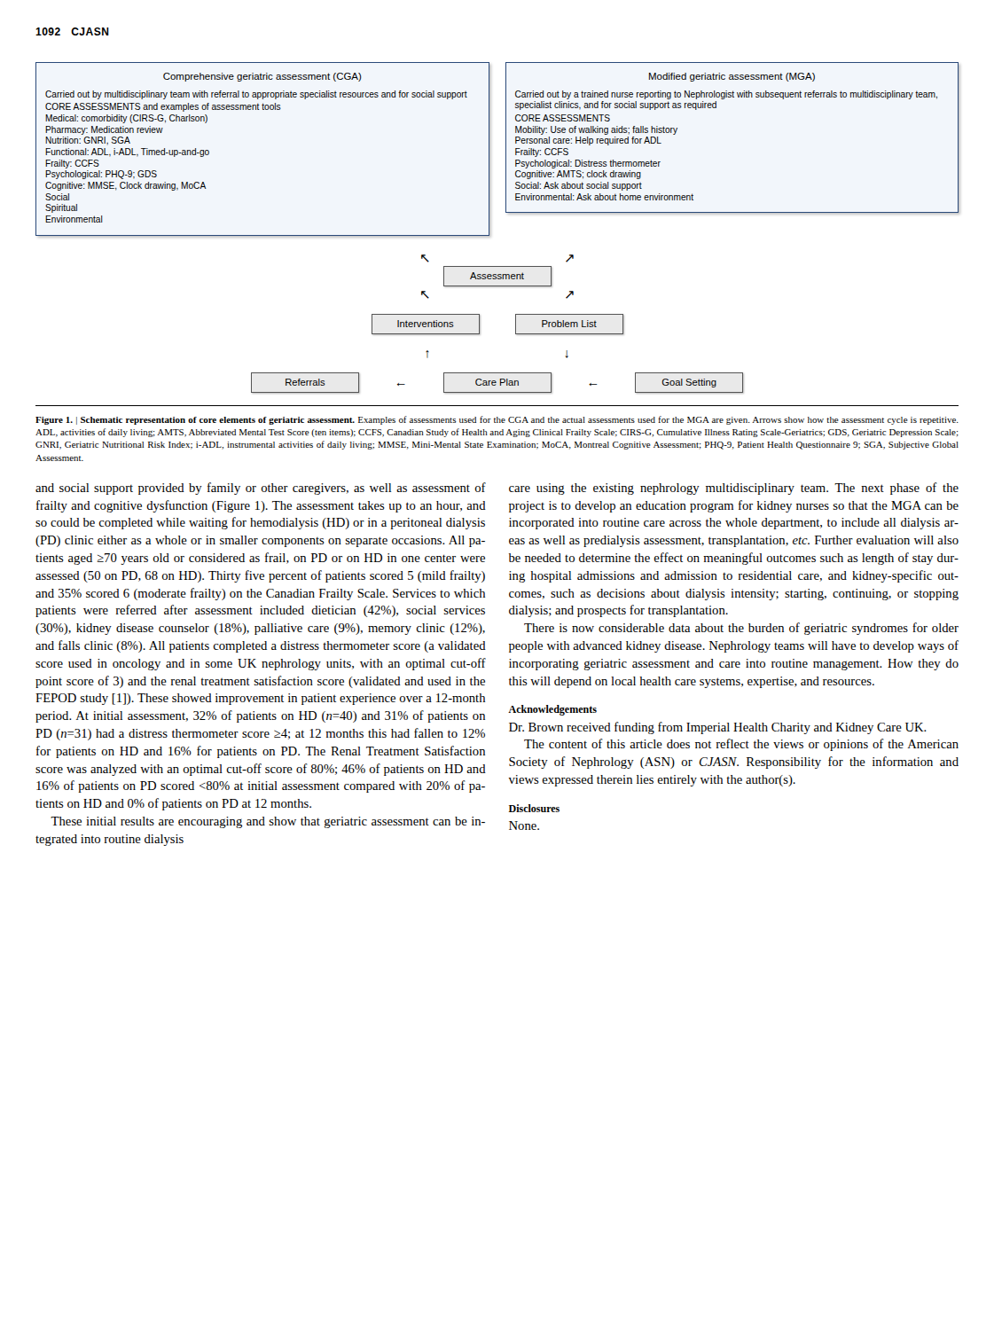1092 CJASN
Comprehensive geriatric assessment (CGA)
Carried out by multidisciplinary team with referral to appropriate specialist resources and for social support
CORE ASSESSMENTS and examples of assessment tools
Medical: comorbidity (CIRS-G, Charlson)
Pharmacy: Medication review
Nutrition: GNRI, SGA
Functional: ADL, i-ADL, Timed-up-and-go
Frailty: CCFS
Psychological: PHQ-9; GDS
Cognitive: MMSE, Clock drawing, MoCA
Social
Spiritual
Environmental
Modified geriatric assessment (MGA)
Carried out by a trained nurse reporting to Nephrologist with subsequent referrals to multidisciplinary team, specialist clinics, and for social support as required
CORE ASSESSMENTS
Mobility: Use of walking aids; falls history
Personal care: Help required for ADL
Frailty: CCFS
Psychological: Distress thermometer
Cognitive: AMTS; clock drawing
Social: Ask about social support
Environmental: Ask about home environment
↖ ↗
Assessment
↖ ↗
Interventions
Problem List
↑ ↓
Referrals
←
Care Plan
←
Goal Setting
Figure 1. | Schematic representation of core elements of geriatric assessment. Examples of assessments used for the CGA and the actual assessments used for the MGA are given. Arrows show how the assessment cycle is repetitive. ADL, activities of daily living; AMTS, Abbreviated Mental Test Score (ten items); CCFS, Canadian Study of Health and Aging Clinical Frailty Scale; CIRS-G, Cumulative Illness Rating Scale-Geriatrics; GDS, Geriatric Depression Scale; GNRI, Geriatric Nutritional Risk Index; i-ADL, instrumental activities of daily living; MMSE, Mini-Mental State Examination; MoCA, Montreal Cognitive Assessment; PHQ-9, Patient Health Questionnaire 9; SGA, Subjective Global Assessment.
and social support provided by family or other caregivers, as well as assessment of frailty and cognitive dysfunction (Figure 1). The assessment takes up to an hour, and so could be completed while waiting for hemodialysis (HD) or in a peritoneal dialysis (PD) clinic either as a whole or in smaller components on separate occasions. All patients aged ≥70 years old or considered as frail, on PD or on HD in one center were assessed (50 on PD, 68 on HD). Thirty five percent of patients scored 5 (mild frailty) and 35% scored 6 (moderate frailty) on the Canadian Frailty Scale. Services to which patients were referred after assessment included dietician (42%), social services (30%), kidney disease counselor (18%), palliative care (9%), memory clinic (12%), and falls clinic (8%). All patients completed a distress thermometer score (a validated score used in oncology and in some UK nephrology units, with an optimal cut-off point score of 3) and the renal treatment satisfaction score (validated and used in the FEPOD study [1]). These showed improvement in patient experience over a 12-month period. At initial assessment, 32% of patients on HD (n=40) and 31% of patients on PD (n=31) had a distress thermometer score ≥4; at 12 months this had fallen to 12% for patients on HD and 16% for patients on PD. The Renal Treatment Satisfaction score was analyzed with an optimal cut-off score of 80%; 46% of patients on HD and 16% of patients on PD scored <80% at initial assessment compared with 20% of patients on HD and 0% of patients on PD at 12 months.
These initial results are encouraging and show that geriatric assessment can be integrated into routine dialysis
care using the existing nephrology multidisciplinary team. The next phase of the project is to develop an education program for kidney nurses so that the MGA can be incorporated into routine care across the whole department, to include all dialysis areas as well as predialysis assessment, transplantation, etc. Further evaluation will also be needed to determine the effect on meaningful outcomes such as length of stay during hospital admissions and admission to residential care, and kidney-specific outcomes, such as decisions about dialysis intensity; starting, continuing, or stopping dialysis; and prospects for transplantation.
There is now considerable data about the burden of geriatric syndromes for older people with advanced kidney disease. Nephrology teams will have to develop ways of incorporating geriatric assessment and care into routine management. How they do this will depend on local health care systems, expertise, and resources.
Acknowledgements
Dr. Brown received funding from Imperial Health Charity and Kidney Care UK.
The content of this article does not reflect the views or opinions of the American Society of Nephrology (ASN) or CJASN. Responsibility for the information and views expressed therein lies entirely with the author(s).
Disclosures
None.